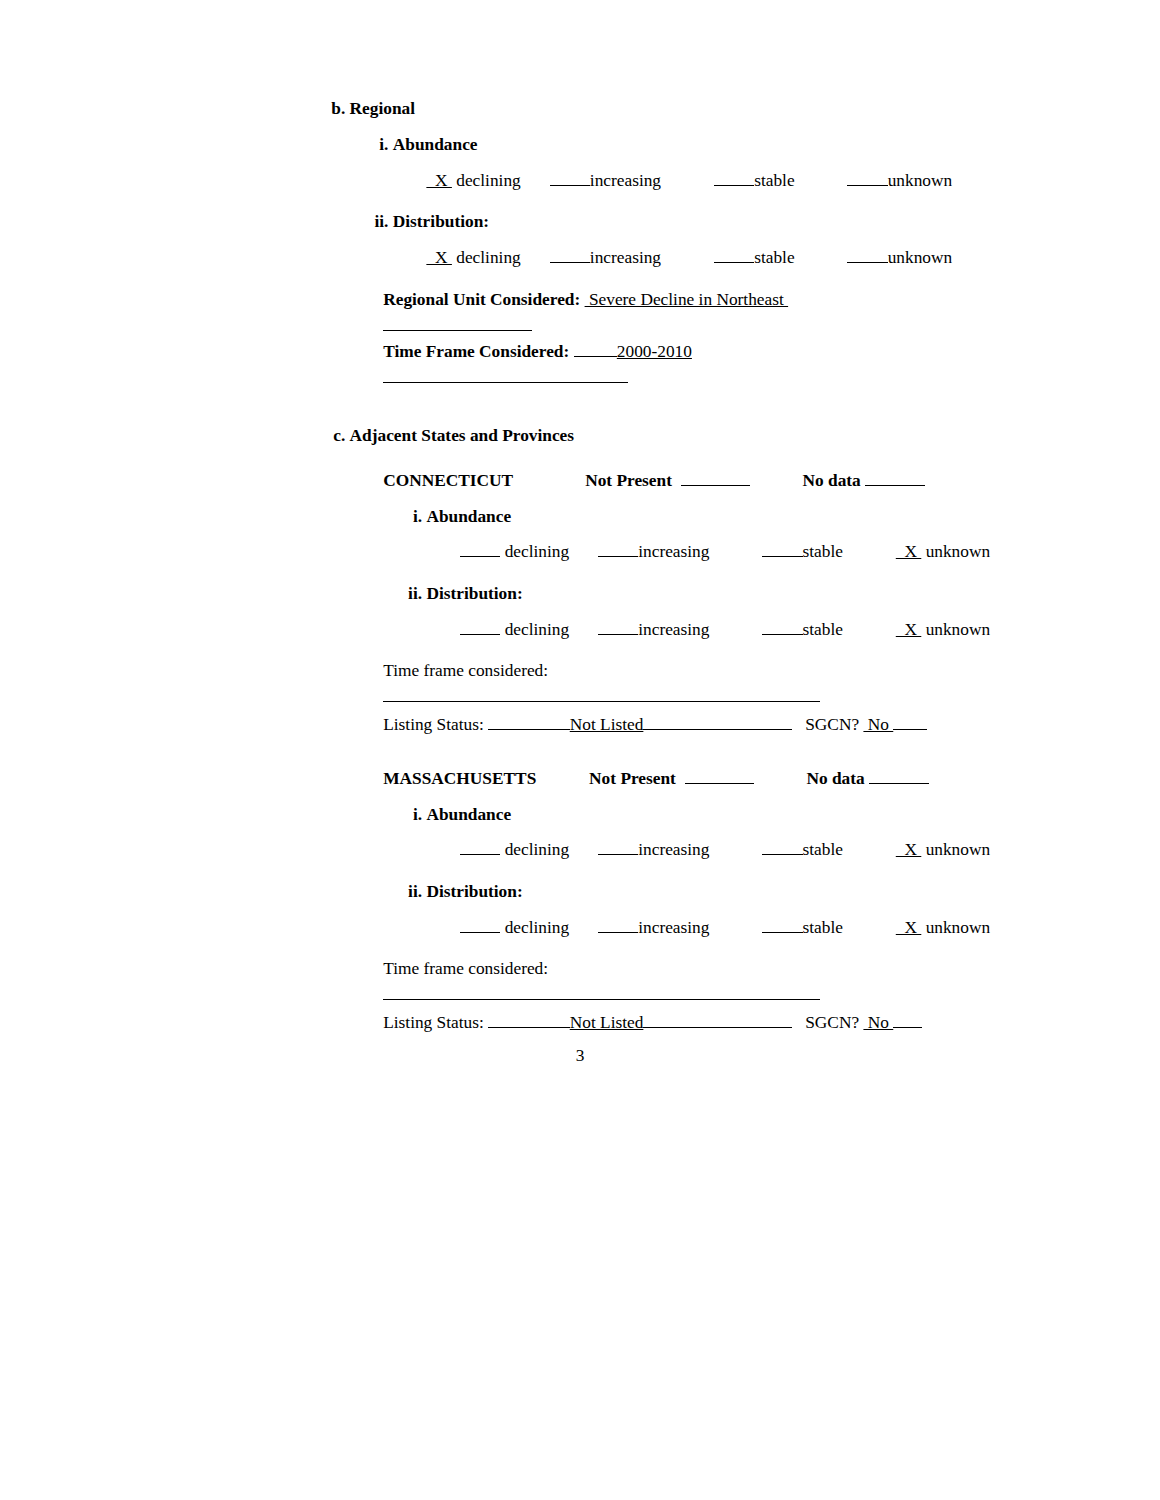Regional
Abundance
X declining increasing stable unknown
Distribution:
X declining increasing stable unknown
Regional Unit Considered: Severe Decline in Northeast
Time Frame Considered: 2000-2010
Adjacent States and Provinces
CONNECTICUT Not Present No data
Abundance
declining increasing stable X unknown
Distribution:
declining increasing stable X unknown
Time frame considered:
Listing Status: Not Listed SGCN? No
MASSACHUSETTS Not Present No data
Abundance
declining increasing stable X unknown
Distribution:
declining increasing stable X unknown
Time frame considered:
Listing Status: Not Listed SGCN? No
3